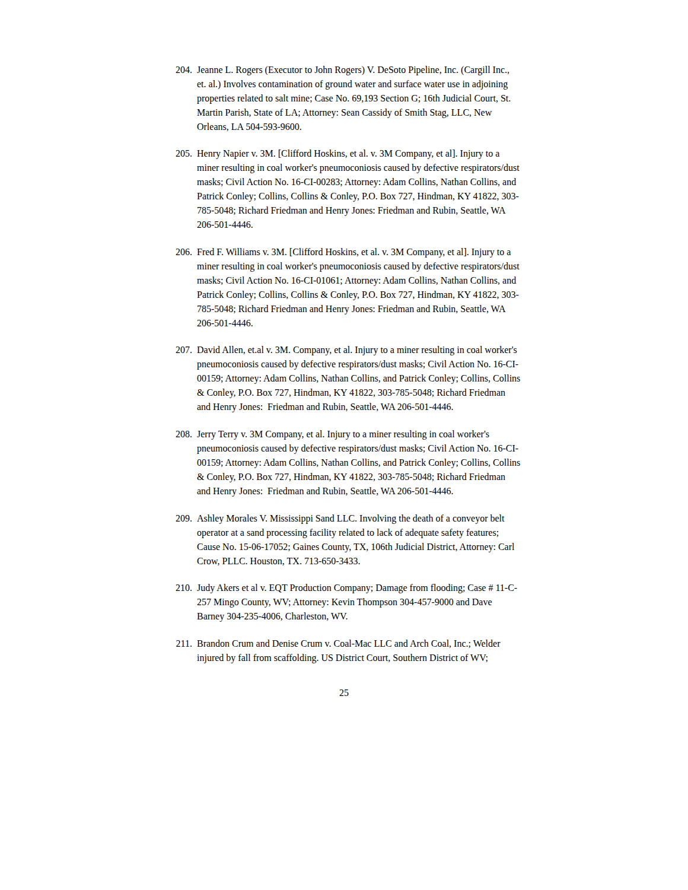204. Jeanne L. Rogers (Executor to John Rogers) V. DeSoto Pipeline, Inc. (Cargill Inc., et. al.) Involves contamination of ground water and surface water use in adjoining properties related to salt mine; Case No. 69,193 Section G; 16th Judicial Court, St. Martin Parish, State of LA; Attorney: Sean Cassidy of Smith Stag, LLC, New Orleans, LA 504-593-9600.
205. Henry Napier v. 3M. [Clifford Hoskins, et al. v. 3M Company, et al]. Injury to a miner resulting in coal worker's pneumoconiosis caused by defective respirators/dust masks; Civil Action No. 16-CI-00283; Attorney: Adam Collins, Nathan Collins, and Patrick Conley; Collins, Collins & Conley, P.O. Box 727, Hindman, KY 41822, 303-785-5048; Richard Friedman and Henry Jones: Friedman and Rubin, Seattle, WA 206-501-4446.
206. Fred F. Williams v. 3M. [Clifford Hoskins, et al. v. 3M Company, et al]. Injury to a miner resulting in coal worker's pneumoconiosis caused by defective respirators/dust masks; Civil Action No. 16-CI-01061; Attorney: Adam Collins, Nathan Collins, and Patrick Conley; Collins, Collins & Conley, P.O. Box 727, Hindman, KY 41822, 303-785-5048; Richard Friedman and Henry Jones: Friedman and Rubin, Seattle, WA 206-501-4446.
207. David Allen, et.al v. 3M. Company, et al. Injury to a miner resulting in coal worker's pneumoconiosis caused by defective respirators/dust masks; Civil Action No. 16-CI-00159; Attorney: Adam Collins, Nathan Collins, and Patrick Conley; Collins, Collins & Conley, P.O. Box 727, Hindman, KY 41822, 303-785-5048; Richard Friedman and Henry Jones: Friedman and Rubin, Seattle, WA 206-501-4446.
208. Jerry Terry v. 3M Company, et al. Injury to a miner resulting in coal worker's pneumoconiosis caused by defective respirators/dust masks; Civil Action No. 16-CI-00159; Attorney: Adam Collins, Nathan Collins, and Patrick Conley; Collins, Collins & Conley, P.O. Box 727, Hindman, KY 41822, 303-785-5048; Richard Friedman and Henry Jones: Friedman and Rubin, Seattle, WA 206-501-4446.
209. Ashley Morales V. Mississippi Sand LLC. Involving the death of a conveyor belt operator at a sand processing facility related to lack of adequate safety features; Cause No. 15-06-17052; Gaines County, TX, 106th Judicial District, Attorney: Carl Crow, PLLC. Houston, TX. 713-650-3433.
210. Judy Akers et al v. EQT Production Company; Damage from flooding; Case # 11-C-257 Mingo County, WV; Attorney: Kevin Thompson 304-457-9000 and Dave Barney 304-235-4006, Charleston, WV.
211. Brandon Crum and Denise Crum v. Coal-Mac LLC and Arch Coal, Inc.; Welder injured by fall from scaffolding. US District Court, Southern District of WV;
25